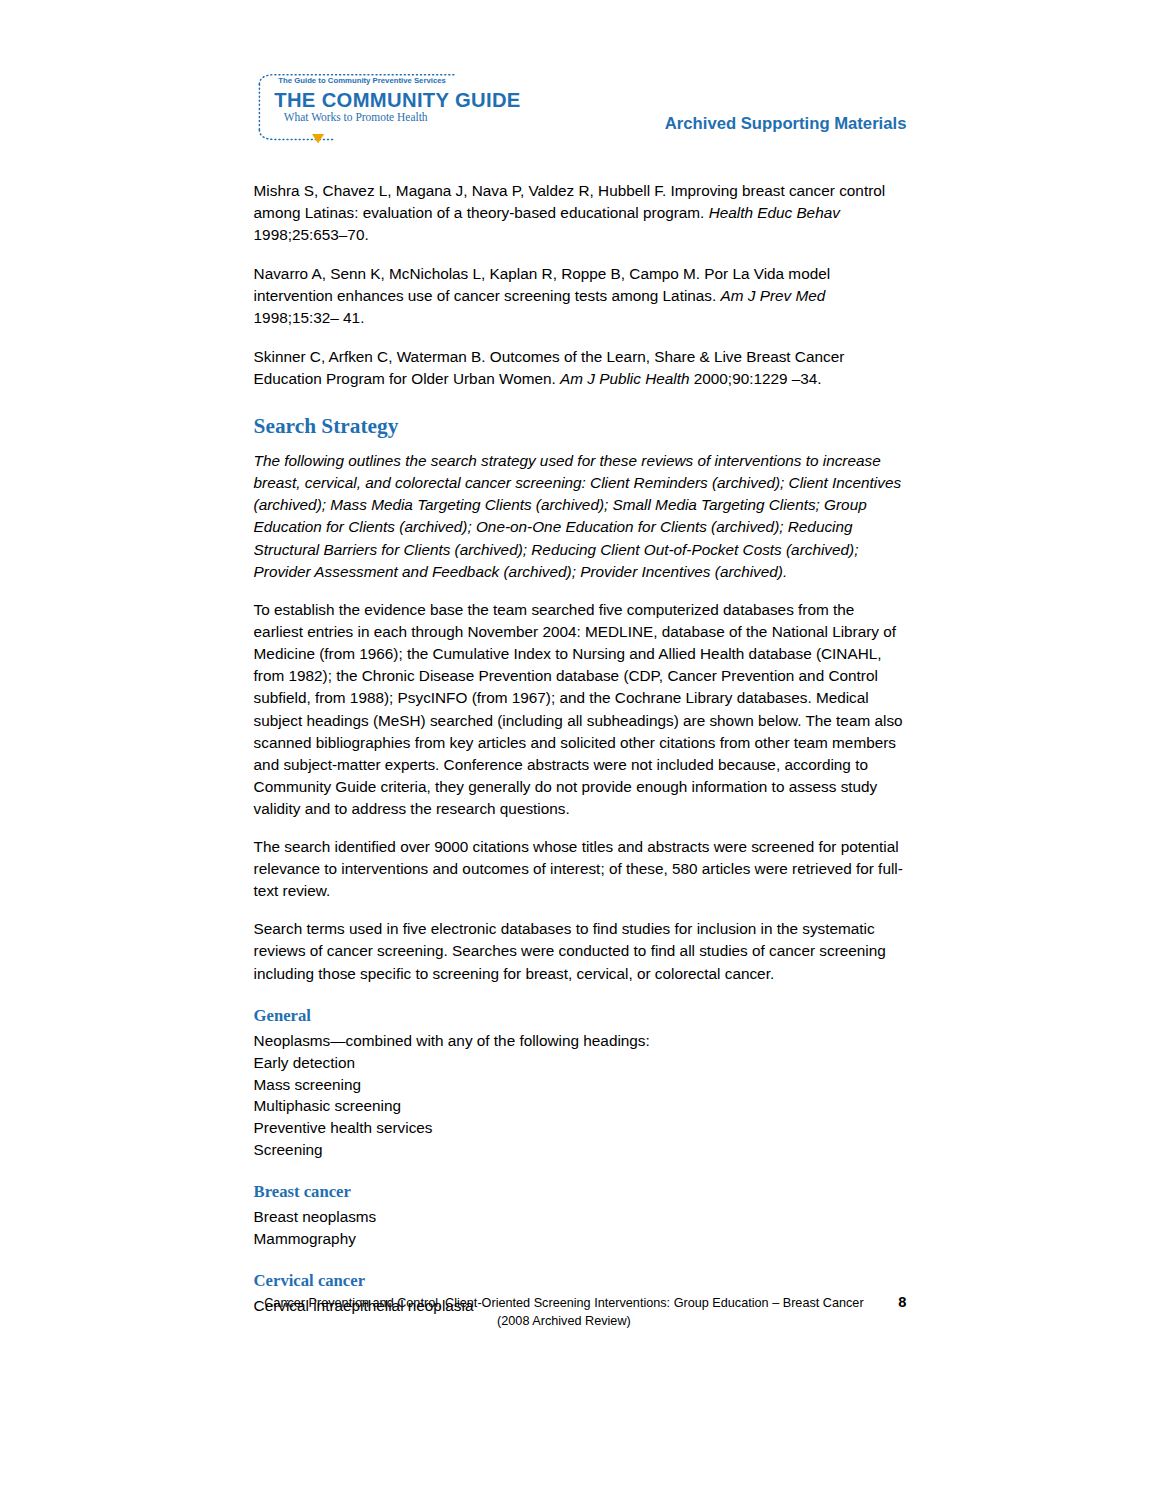The Guide to Community Preventive Services THE COMMUNITY GUIDE What Works to Promote Health
Archived Supporting Materials
Mishra S, Chavez L, Magana J, Nava P, Valdez R, Hubbell F. Improving breast cancer control among Latinas: evaluation of a theory-based educational program. Health Educ Behav 1998;25:653–70.
Navarro A, Senn K, McNicholas L, Kaplan R, Roppe B, Campo M. Por La Vida model intervention enhances use of cancer screening tests among Latinas. Am J Prev Med 1998;15:32– 41.
Skinner C, Arfken C, Waterman B. Outcomes of the Learn, Share & Live Breast Cancer Education Program for Older Urban Women. Am J Public Health 2000;90:1229 –34.
Search Strategy
The following outlines the search strategy used for these reviews of interventions to increase breast, cervical, and colorectal cancer screening: Client Reminders (archived); Client Incentives (archived); Mass Media Targeting Clients (archived); Small Media Targeting Clients; Group Education for Clients (archived); One-on-One Education for Clients (archived); Reducing Structural Barriers for Clients (archived); Reducing Client Out-of-Pocket Costs (archived); Provider Assessment and Feedback (archived); Provider Incentives (archived).
To establish the evidence base the team searched five computerized databases from the earliest entries in each through November 2004: MEDLINE, database of the National Library of Medicine (from 1966); the Cumulative Index to Nursing and Allied Health database (CINAHL, from 1982); the Chronic Disease Prevention database (CDP, Cancer Prevention and Control subfield, from 1988); PsycINFO (from 1967); and the Cochrane Library databases. Medical subject headings (MeSH) searched (including all subheadings) are shown below. The team also scanned bibliographies from key articles and solicited other citations from other team members and subject-matter experts. Conference abstracts were not included because, according to Community Guide criteria, they generally do not provide enough information to assess study validity and to address the research questions.
The search identified over 9000 citations whose titles and abstracts were screened for potential relevance to interventions and outcomes of interest; of these, 580 articles were retrieved for full-text review.
Search terms used in five electronic databases to find studies for inclusion in the systematic reviews of cancer screening. Searches were conducted to find all studies of cancer screening including those specific to screening for breast, cervical, or colorectal cancer.
General
Neoplasms—combined with any of the following headings:
Early detection
Mass screening
Multiphasic screening
Preventive health services
Screening
Breast cancer
Breast neoplasms
Mammography
Cervical cancer
Cervical intraepithelial neoplasia
Cancer Prevention and Control, Client-Oriented Screening Interventions: Group Education – Breast Cancer (2008 Archived Review)
8